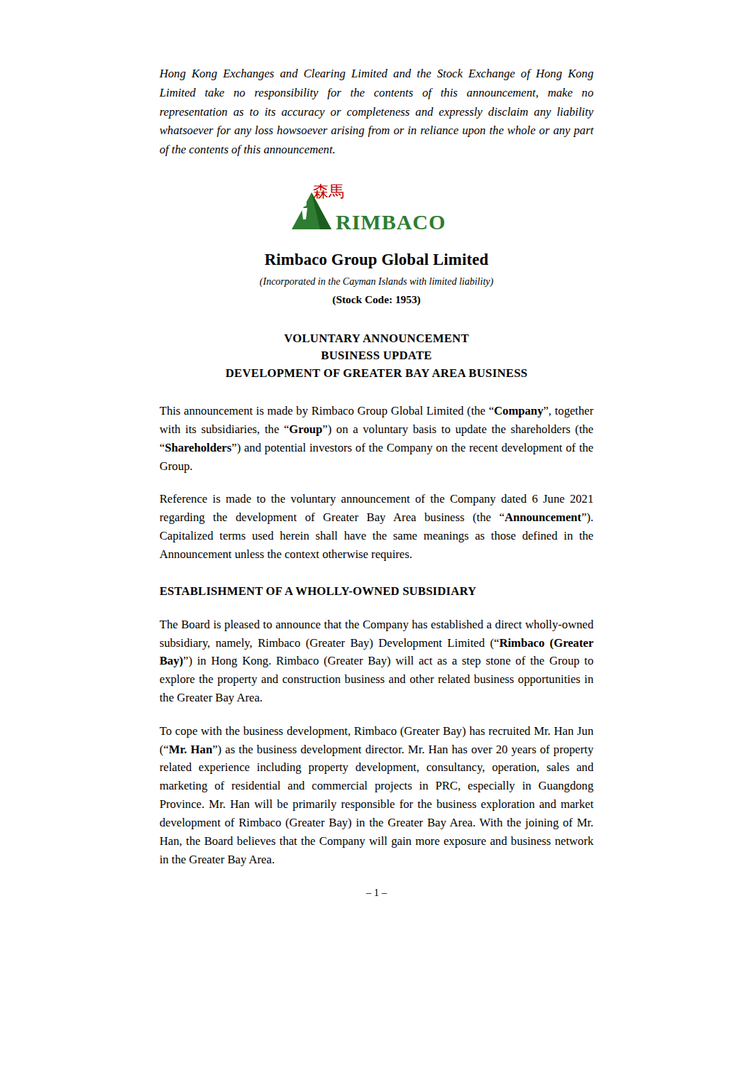Hong Kong Exchanges and Clearing Limited and the Stock Exchange of Hong Kong Limited take no responsibility for the contents of this announcement, make no representation as to its accuracy or completeness and expressly disclaim any liability whatsoever for any loss howsoever arising from or in reliance upon the whole or any part of the contents of this announcement.
森馬 RIMBACO
Rimbaco Group Global Limited
(Incorporated in the Cayman Islands with limited liability)
(Stock Code: 1953)
VOLUNTARY ANNOUNCEMENT
BUSINESS UPDATE
DEVELOPMENT OF GREATER BAY AREA BUSINESS
This announcement is made by Rimbaco Group Global Limited (the “Company”, together with its subsidiaries, the “Group”) on a voluntary basis to update the shareholders (the “Shareholders”) and potential investors of the Company on the recent development of the Group.
Reference is made to the voluntary announcement of the Company dated 6 June 2021 regarding the development of Greater Bay Area business (the “Announcement”). Capitalized terms used herein shall have the same meanings as those defined in the Announcement unless the context otherwise requires.
ESTABLISHMENT OF A WHOLLY-OWNED SUBSIDIARY
The Board is pleased to announce that the Company has established a direct wholly-owned subsidiary, namely, Rimbaco (Greater Bay) Development Limited (“Rimbaco (Greater Bay)”) in Hong Kong. Rimbaco (Greater Bay) will act as a step stone of the Group to explore the property and construction business and other related business opportunities in the Greater Bay Area.
To cope with the business development, Rimbaco (Greater Bay) has recruited Mr. Han Jun (“Mr. Han”) as the business development director. Mr. Han has over 20 years of property related experience including property development, consultancy, operation, sales and marketing of residential and commercial projects in PRC, especially in Guangdong Province. Mr. Han will be primarily responsible for the business exploration and market development of Rimbaco (Greater Bay) in the Greater Bay Area. With the joining of Mr. Han, the Board believes that the Company will gain more exposure and business network in the Greater Bay Area.
– 1 –